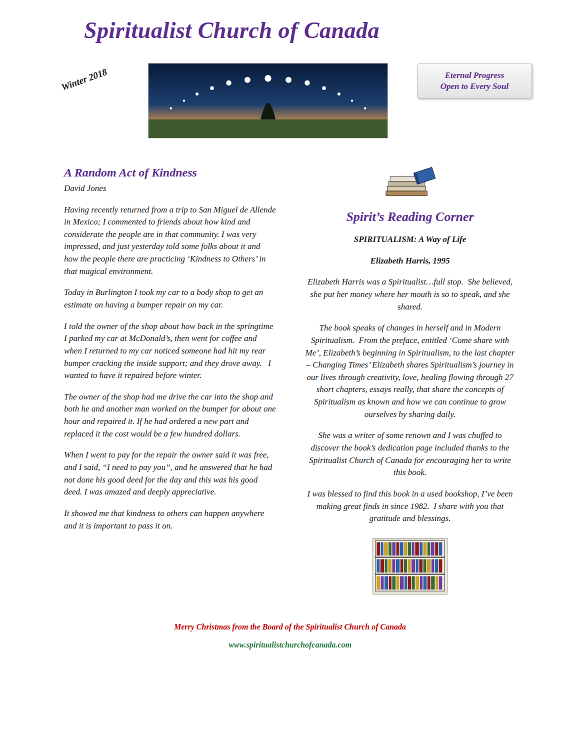Spiritualist Church of Canada
Winter 2018
Eternal Progress
Open to Every Soul
A Random Act of Kindness
David Jones
Having recently returned from a trip to San Miguel de Allende in Mexico; I commented to friends about how kind and considerate the people are in that community. I was very impressed, and just yesterday told some folks about it and how the people there are practicing ‘Kindness to Others’ in that magical environment.
Today in Burlington I took my car to a body shop to get an estimate on having a bumper repair on my car.
I told the owner of the shop about how back in the springtime I parked my car at McDonald’s, then went for coffee and when I returned to my car noticed someone had hit my rear bumper cracking the inside support; and they drove away. I wanted to have it repaired before winter.
The owner of the shop had me drive the car into the shop and both he and another man worked on the bumper for about one hour and repaired it. If he had ordered a new part and replaced it the cost would be a few hundred dollars.
When I went to pay for the repair the owner said it was free, and I said, “I need to pay you”, and he answered that he had not done his good deed for the day and this was his good deed. I was amazed and deeply appreciative.
It showed me that kindness to others can happen anywhere and it is important to pass it on.
Spirit’s Reading Corner
SPIRITUALISM: A Way of Life
Elizabeth Harris, 1995
Elizabeth Harris was a Spiritualist…full stop. She believed, she put her money where her mouth is so to speak, and she shared.
The book speaks of changes in herself and in Modern Spiritualism. From the preface, entitled ‘Come share with Me’, Elizabeth’s beginning in Spiritualism, to the last chapter – Changing Times’ Elizabeth shares Spiritualism’s journey in our lives through creativity, love, healing flowing through 27 short chapters, essays really, that share the concepts of Spiritualism as known and how we can continue to grow ourselves by sharing daily.
She was a writer of some renown and I was chuffed to discover the book’s dedication page included thanks to the Spiritualist Church of Canada for encouraging her to write this book.
I was blessed to find this book in a used bookshop, I’ve been making great finds in since 1982. I share with you that gratitude and blessings.
Merry Christmas from the Board of the Spiritualist Church of Canada
www.spiritualistchurchofcanada.com